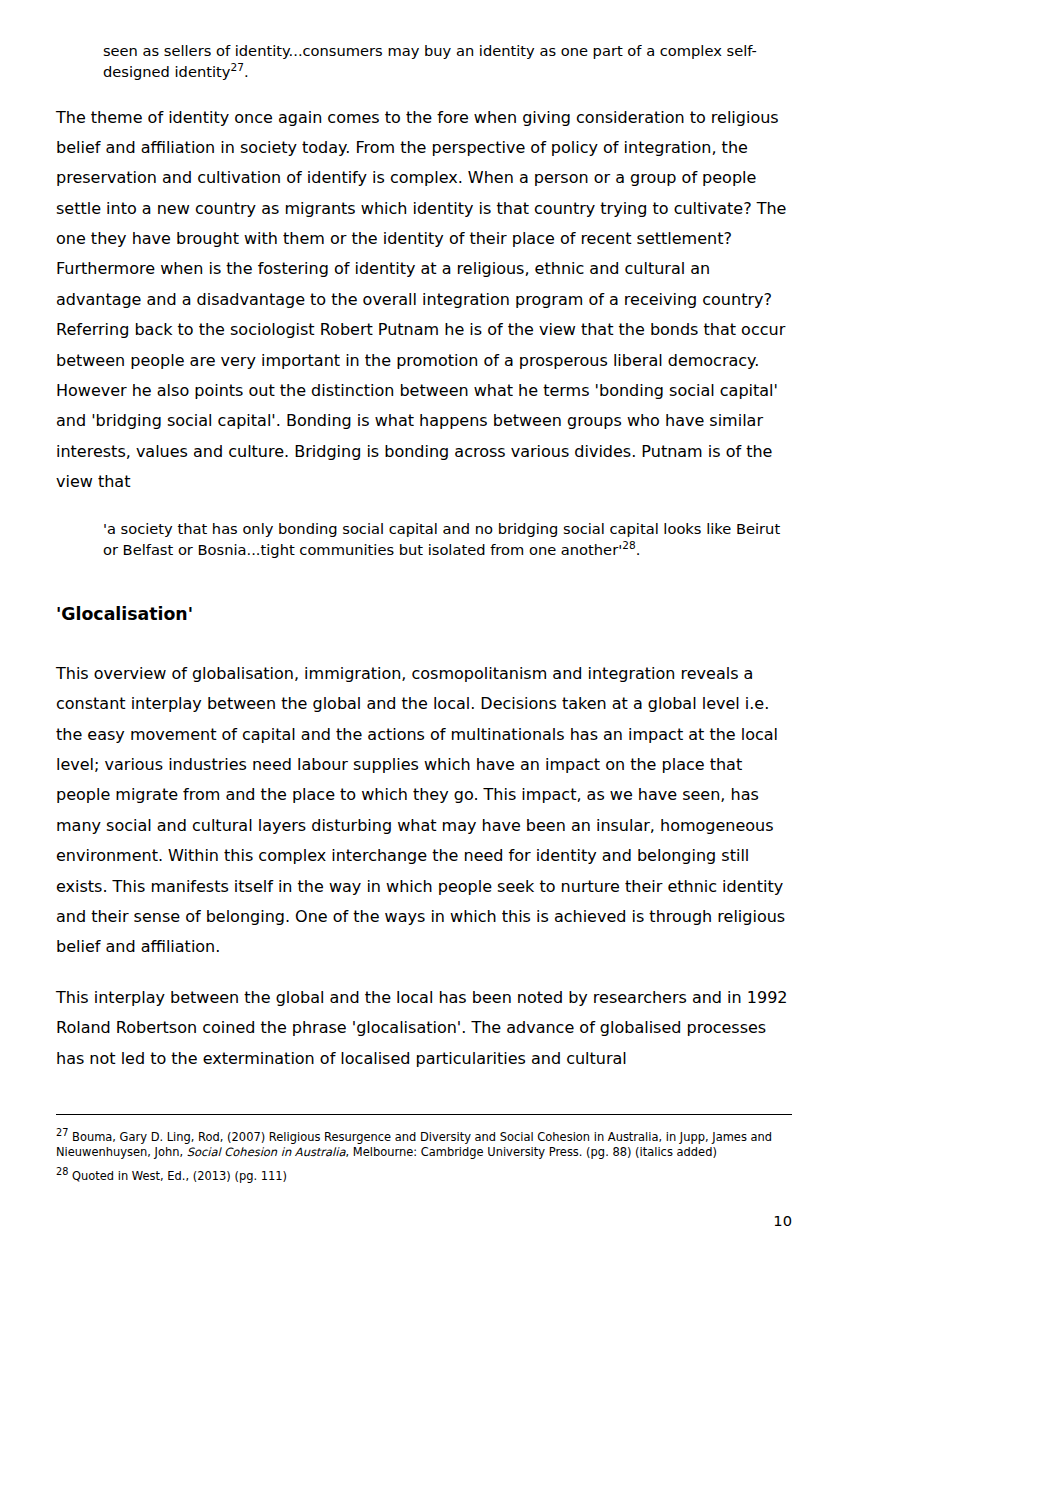seen as sellers of identity...consumers may buy an identity as one part of a complex self-designed identity27.
The theme of identity once again comes to the fore when giving consideration to religious belief and affiliation in society today. From the perspective of policy of integration, the preservation and cultivation of identify is complex. When a person or a group of people settle into a new country as migrants which identity is that country trying to cultivate? The one they have brought with them or the identity of their place of recent settlement? Furthermore when is the fostering of identity at a religious, ethnic and cultural an advantage and a disadvantage to the overall integration program of a receiving country? Referring back to the sociologist Robert Putnam he is of the view that the bonds that occur between people are very important in the promotion of a prosperous liberal democracy. However he also points out the distinction between what he terms 'bonding social capital' and 'bridging social capital'. Bonding is what happens between groups who have similar interests, values and culture. Bridging is bonding across various divides. Putnam is of the view that
'a society that has only bonding social capital and no bridging social capital looks like Beirut or Belfast or Bosnia...tight communities but isolated from one another'28.
'Glocalisation'
This overview of globalisation, immigration, cosmopolitanism and integration reveals a constant interplay between the global and the local. Decisions taken at a global level i.e. the easy movement of capital and the actions of multinationals has an impact at the local level; various industries need labour supplies which have an impact on the place that people migrate from and the place to which they go. This impact, as we have seen, has many social and cultural layers disturbing what may have been an insular, homogeneous environment. Within this complex interchange the need for identity and belonging still exists. This manifests itself in the way in which people seek to nurture their ethnic identity and their sense of belonging. One of the ways in which this is achieved is through religious belief and affiliation.
This interplay between the global and the local has been noted by researchers and in 1992 Roland Robertson coined the phrase 'glocalisation'. The advance of globalised processes has not led to the extermination of localised particularities and cultural
27 Bouma, Gary D. Ling, Rod, (2007) Religious Resurgence and Diversity and Social Cohesion in Australia, in Jupp, James and Nieuwenhuysen, John, Social Cohesion in Australia, Melbourne: Cambridge University Press. (pg. 88) (italics added)
28 Quoted in West, Ed., (2013) (pg. 111)
10